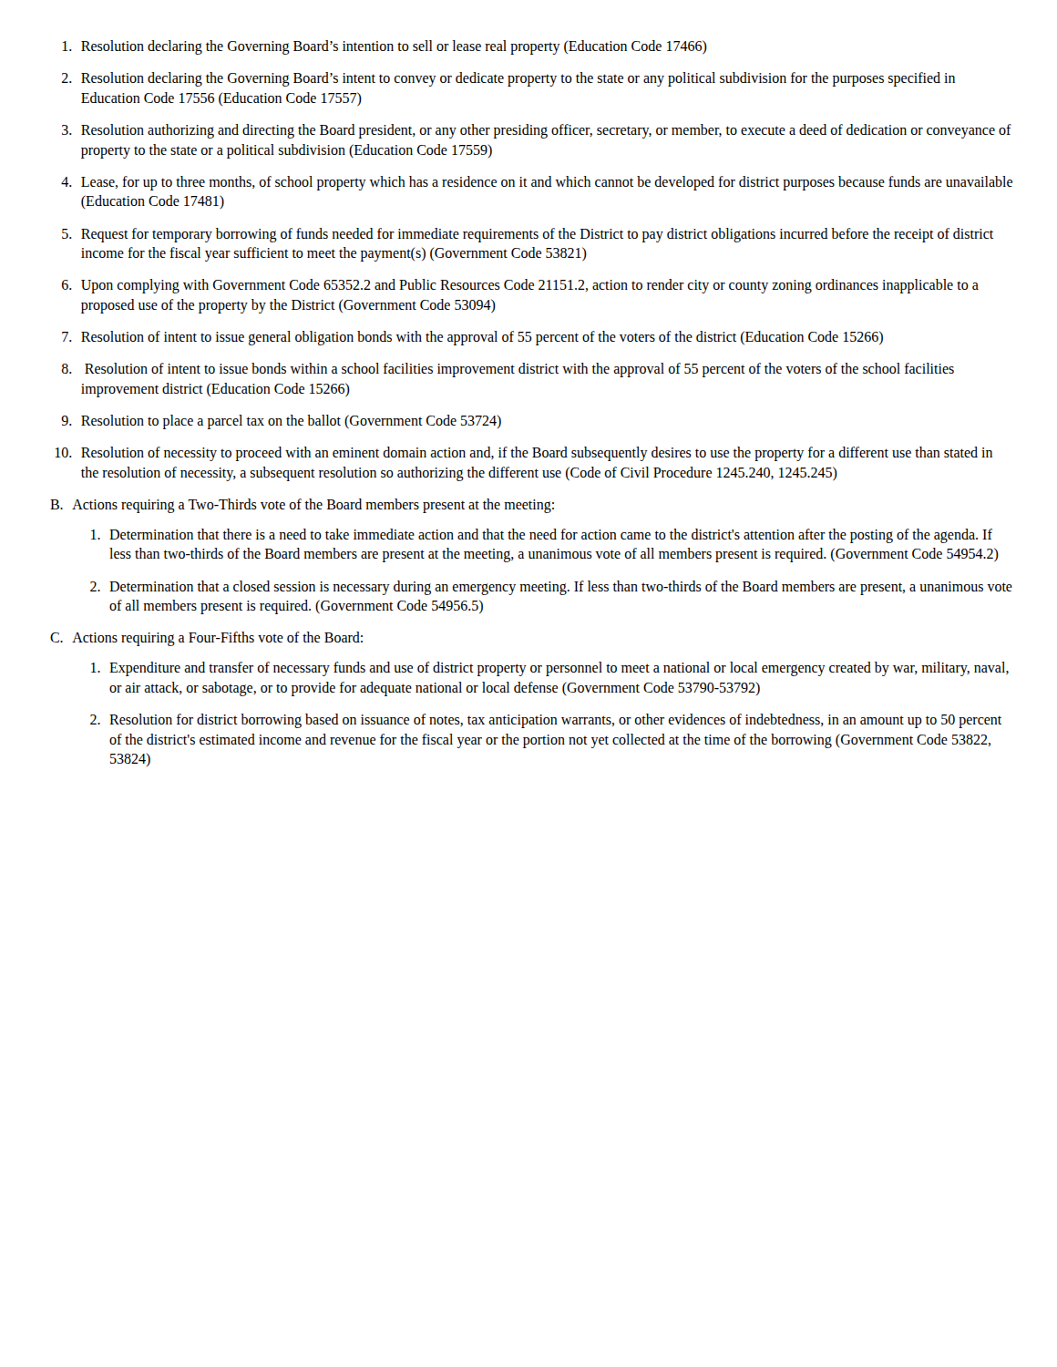Resolution declaring the Governing Board’s intention to sell or lease real property (Education Code 17466)
Resolution declaring the Governing Board’s intent to convey or dedicate property to the state or any political subdivision for the purposes specified in Education Code 17556 (Education Code 17557)
Resolution authorizing and directing the Board president, or any other presiding officer, secretary, or member, to execute a deed of dedication or conveyance of property to the state or a political subdivision (Education Code 17559)
Lease, for up to three months, of school property which has a residence on it and which cannot be developed for district purposes because funds are unavailable (Education Code 17481)
Request for temporary borrowing of funds needed for immediate requirements of the District to pay district obligations incurred before the receipt of district income for the fiscal year sufficient to meet the payment(s) (Government Code 53821)
Upon complying with Government Code 65352.2 and Public Resources Code 21151.2, action to render city or county zoning ordinances inapplicable to a proposed use of the property by the District (Government Code 53094)
Resolution of intent to issue general obligation bonds with the approval of 55 percent of the voters of the district (Education Code 15266)
Resolution of intent to issue bonds within a school facilities improvement district with the approval of 55 percent of the voters of the school facilities improvement district (Education Code 15266)
Resolution to place a parcel tax on the ballot (Government Code 53724)
Resolution of necessity to proceed with an eminent domain action and, if the Board subsequently desires to use the property for a different use than stated in the resolution of necessity, a subsequent resolution so authorizing the different use (Code of Civil Procedure 1245.240, 1245.245)
Actions requiring a Two-Thirds vote of the Board members present at the meeting:
Determination that there is a need to take immediate action and that the need for action came to the district's attention after the posting of the agenda. If less than two-thirds of the Board members are present at the meeting, a unanimous vote of all members present is required. (Government Code 54954.2)
Determination that a closed session is necessary during an emergency meeting. If less than two-thirds of the Board members are present, a unanimous vote of all members present is required. (Government Code 54956.5)
Actions requiring a Four-Fifths vote of the Board:
Expenditure and transfer of necessary funds and use of district property or personnel to meet a national or local emergency created by war, military, naval, or air attack, or sabotage, or to provide for adequate national or local defense (Government Code 53790-53792)
Resolution for district borrowing based on issuance of notes, tax anticipation warrants, or other evidences of indebtedness, in an amount up to 50 percent of the district's estimated income and revenue for the fiscal year or the portion not yet collected at the time of the borrowing (Government Code 53822, 53824)